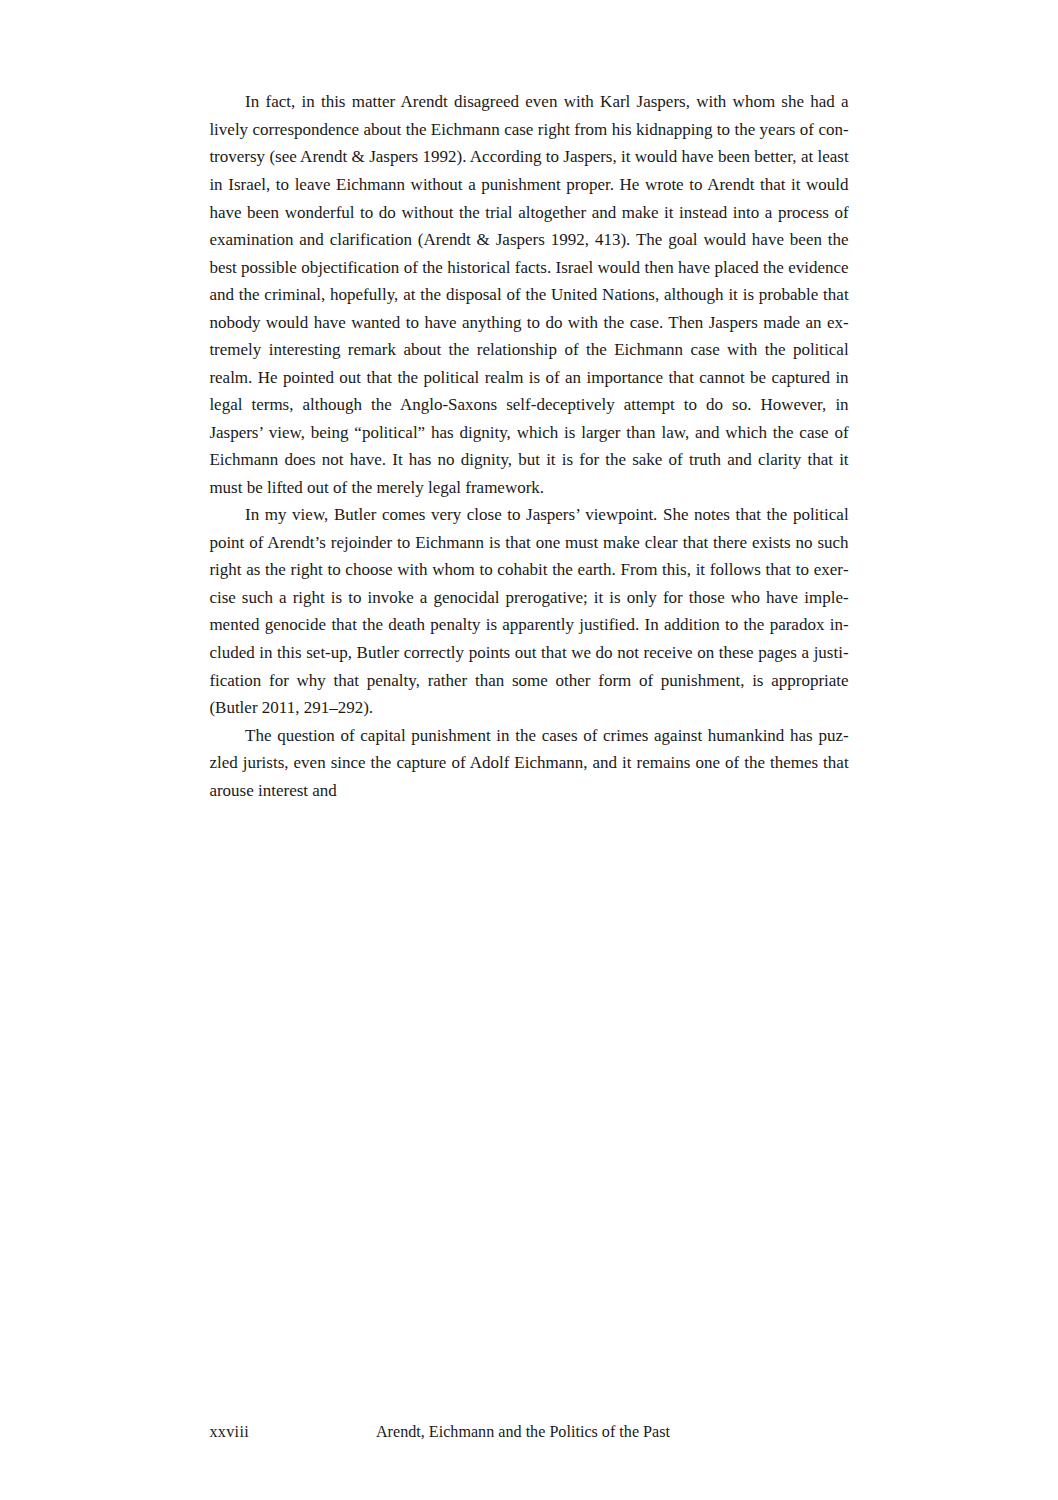In fact, in this matter Arendt disagreed even with Karl Jaspers, with whom she had a lively correspondence about the Eichmann case right from his kidnapping to the years of controversy (see Arendt & Jaspers 1992). According to Jaspers, it would have been better, at least in Israel, to leave Eichmann without a punishment proper. He wrote to Arendt that it would have been wonderful to do without the trial altogether and make it instead into a process of examination and clarification (Arendt & Jaspers 1992, 413). The goal would have been the best possible objectification of the historical facts. Israel would then have placed the evidence and the criminal, hopefully, at the disposal of the United Nations, although it is probable that nobody would have wanted to have anything to do with the case. Then Jaspers made an extremely interesting remark about the relationship of the Eichmann case with the political realm. He pointed out that the political realm is of an importance that cannot be captured in legal terms, although the Anglo-Saxons self-deceptively attempt to do so. However, in Jaspers’ view, being “political” has dignity, which is larger than law, and which the case of Eichmann does not have. It has no dignity, but it is for the sake of truth and clarity that it must be lifted out of the merely legal framework.
In my view, Butler comes very close to Jaspers’ viewpoint. She notes that the political point of Arendt’s rejoinder to Eichmann is that one must make clear that there exists no such right as the right to choose with whom to cohabit the earth. From this, it follows that to exercise such a right is to invoke a genocidal prerogative; it is only for those who have implemented genocide that the death penalty is apparently justified. In addition to the paradox included in this set-up, Butler correctly points out that we do not receive on these pages a justification for why that penalty, rather than some other form of punishment, is appropriate (Butler 2011, 291–292).
The question of capital punishment in the cases of crimes against humankind has puzzled jurists, even since the capture of Adolf Eichmann, and it remains one of the themes that arouse interest and
xxviii Arendt, Eichmann and the Politics of the Past